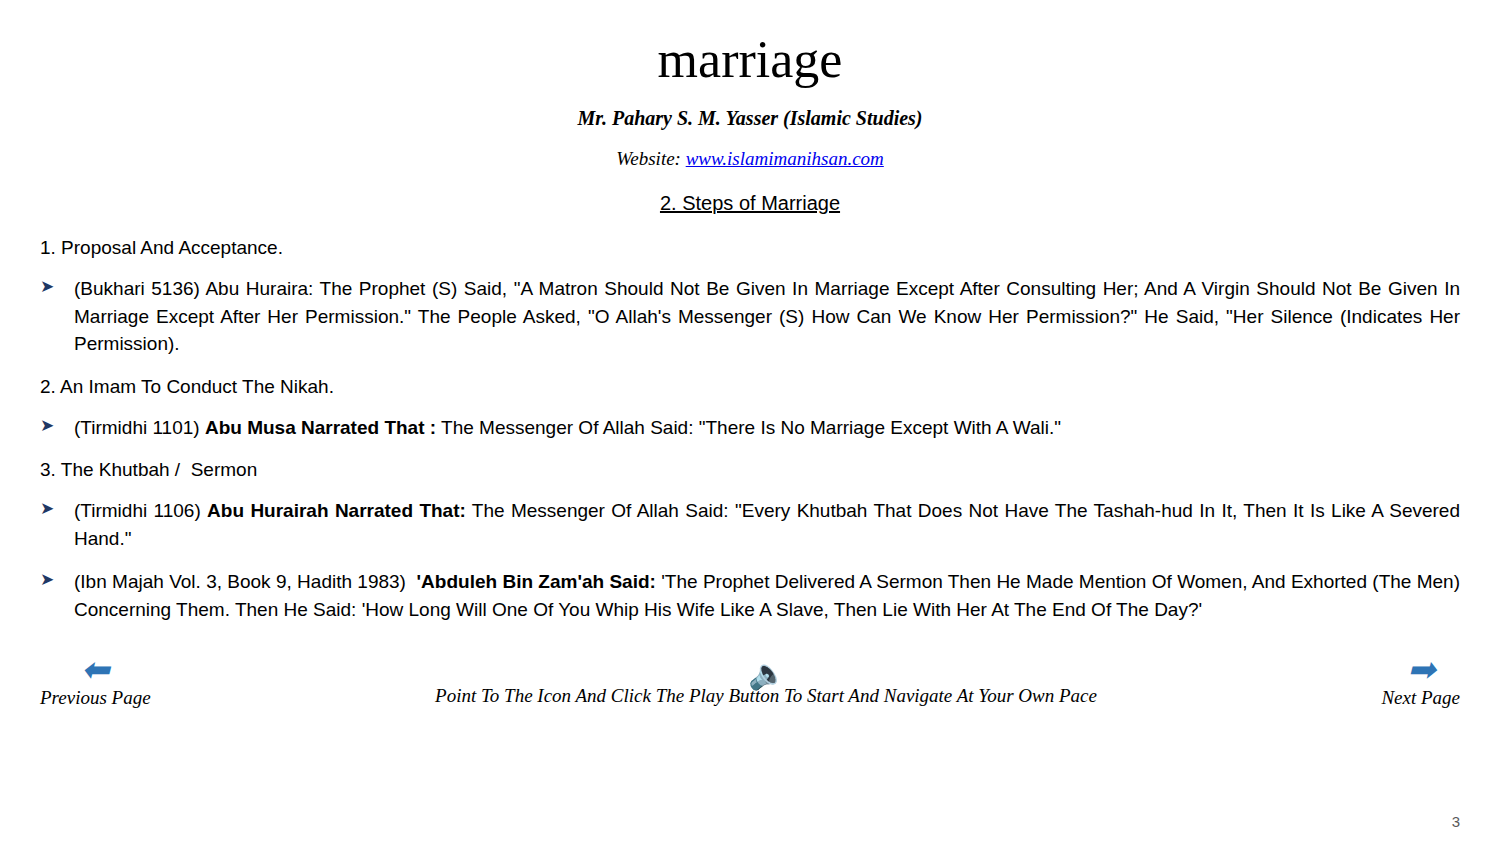marriage
Mr. Pahary S. M. Yasser (Islamic Studies)
Website: www.islamimanihsan.com
2. Steps of Marriage
1. Proposal And Acceptance.
(Bukhari 5136) Abu Huraira: The Prophet (S) Said, "A Matron Should Not Be Given In Marriage Except After Consulting Her; And A Virgin Should Not Be Given In Marriage Except After Her Permission." The People Asked, "O Allah's Messenger (S) How Can We Know Her Permission?" He Said, "Her Silence (Indicates Her Permission).
2. An Imam To Conduct The Nikah.
(Tirmidhi 1101) Abu Musa Narrated That : The Messenger Of Allah Said: "There Is No Marriage Except With A Wali."
3. The Khutbah / Sermon
(Tirmidhi 1106) Abu Hurairah Narrated That: The Messenger Of Allah Said: "Every Khutbah That Does Not Have The Tashah-hud In It, Then It Is Like A Severed Hand."
(Ibn Majah Vol. 3, Book 9, Hadith 1983) 'Abduleh Bin Zam'ah Said: 'The Prophet Delivered A Sermon Then He Made Mention Of Women, And Exhorted (The Men) Concerning Them. Then He Said: 'How Long Will One Of You Whip His Wife Like A Slave, Then Lie With Her At The End Of The Day?'
⬅ Previous Page
🔈 Point To The Icon And Click The Play Button To Start And Navigate At Your Own Pace
➡ Next Page
3